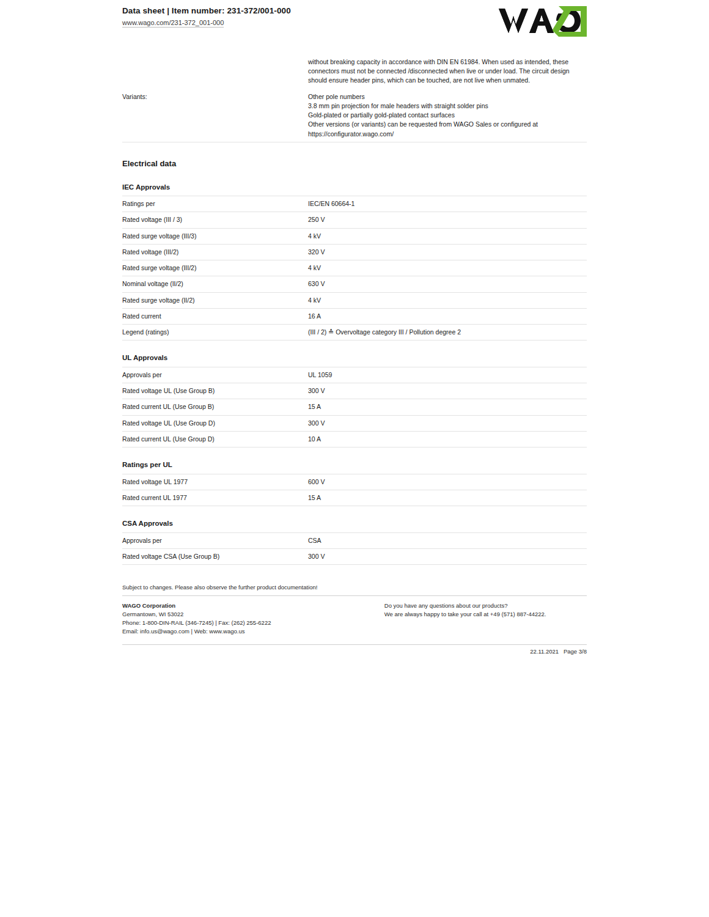Data sheet | Item number: 231-372/001-000
www.wago.com/231-372_001-000
without breaking capacity in accordance with DIN EN 61984. When used as intended, these connectors must not be connected /disconnected when live or under load. The circuit design should ensure header pins, which can be touched, are not live when unmated.
Variants:
Other pole numbers
3.8 mm pin projection for male headers with straight solder pins
Gold-plated or partially gold-plated contact surfaces
Other versions (or variants) can be requested from WAGO Sales or configured at https://configurator.wago.com/
Electrical data
IEC Approvals
| Ratings per | IEC/EN 60664-1 |
| Rated voltage (III / 3) | 250 V |
| Rated surge voltage (III/3) | 4 kV |
| Rated voltage (III/2) | 320 V |
| Rated surge voltage (III/2) | 4 kV |
| Nominal voltage (II/2) | 630 V |
| Rated surge voltage (II/2) | 4 kV |
| Rated current | 16 A |
| Legend (ratings) | (III / 2) ≙ Overvoltage category III / Pollution degree 2 |
UL Approvals
| Approvals per | UL 1059 |
| Rated voltage UL (Use Group B) | 300 V |
| Rated current UL (Use Group B) | 15 A |
| Rated voltage UL (Use Group D) | 300 V |
| Rated current UL (Use Group D) | 10 A |
Ratings per UL
| Rated voltage UL 1977 | 600 V |
| Rated current UL 1977 | 15 A |
CSA Approvals
| Approvals per | CSA |
| Rated voltage CSA (Use Group B) | 300 V |
Subject to changes. Please also observe the further product documentation!
WAGO Corporation
Germantown, WI 53022
Phone: 1-800-DIN-RAIL (346-7245) | Fax: (262) 255-6222
Email: info.us@wago.com | Web: www.wago.us
Do you have any questions about our products?
We are always happy to take your call at +49 (571) 887-44222.
22.11.2021 Page 3/8